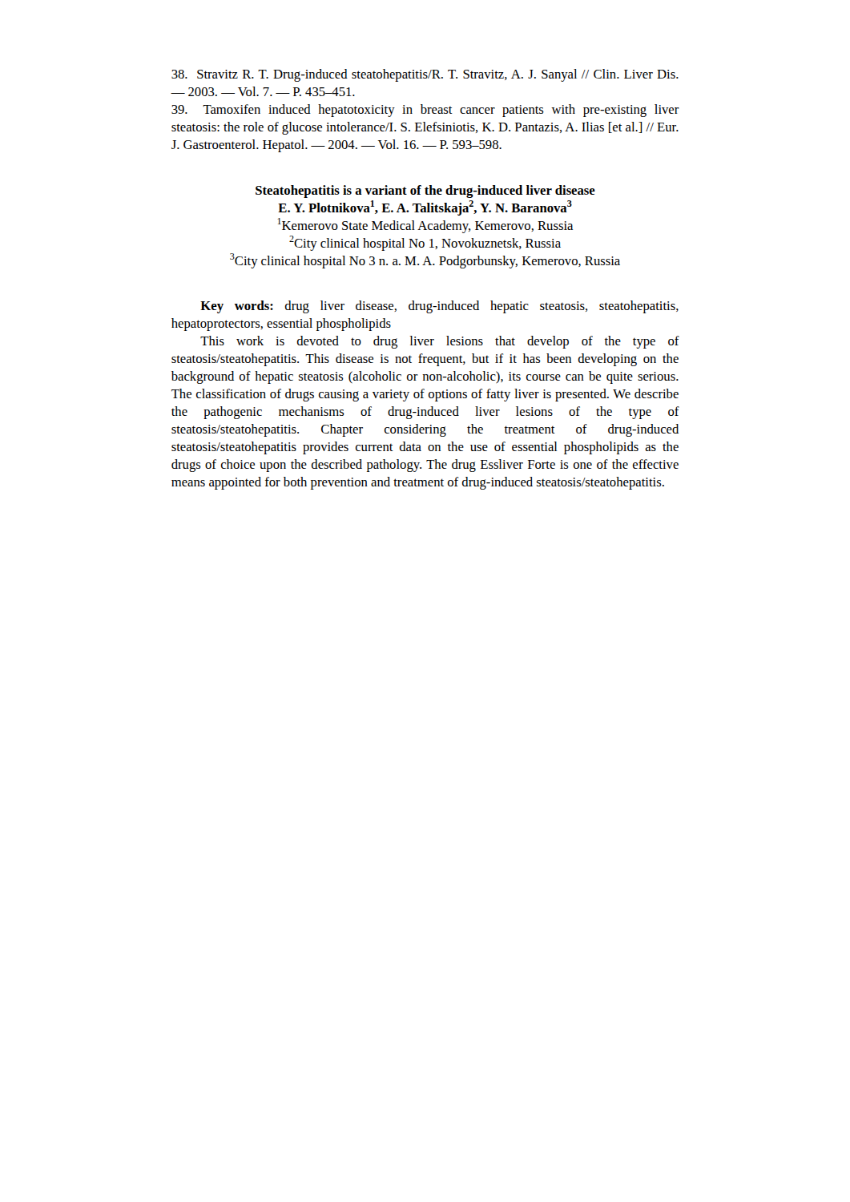38. Stravitz R. T. Drug-induced steatohepatitis/R. T. Stravitz, A. J. Sanyal // Clin. Liver Dis. — 2003. — Vol. 7. — P. 435–451.
39. Tamoxifen induced hepatotoxicity in breast cancer patients with pre-existing liver steatosis: the role of glucose intolerance/I. S. Elefsiniotis, K. D. Pantazis, A. Ilias [et al.] // Eur. J. Gastroenterol. Hepatol. — 2004. — Vol. 16. — P. 593–598.
Steatohepatitis is a variant of the drug-induced liver disease
E. Y. Plotnikova1, E. A. Talitskaja2, Y. N. Baranova3
1Kemerovo State Medical Academy, Kemerovo, Russia
2City clinical hospital No 1, Novokuznetsk, Russia
3City clinical hospital No 3 n. a. M. A. Podgorbunsky, Kemerovo, Russia
Key words: drug liver disease, drug-induced hepatic steatosis, steatohepatitis, hepatoprotectors, essential phospholipids
This work is devoted to drug liver lesions that develop of the type of steatosis/steatohepatitis. This disease is not frequent, but if it has been developing on the background of hepatic steatosis (alcoholic or non-alcoholic), its course can be quite serious. The classification of drugs causing a variety of options of fatty liver is presented. We describe the pathogenic mechanisms of drug-induced liver lesions of the type of steatosis/steatohepatitis. Chapter considering the treatment of drug-induced steatosis/steatohepatitis provides current data on the use of essential phospholipids as the drugs of choice upon the described pathology. The drug Essliver Forte is one of the effective means appointed for both prevention and treatment of drug-induced steatosis/steatohepatitis.